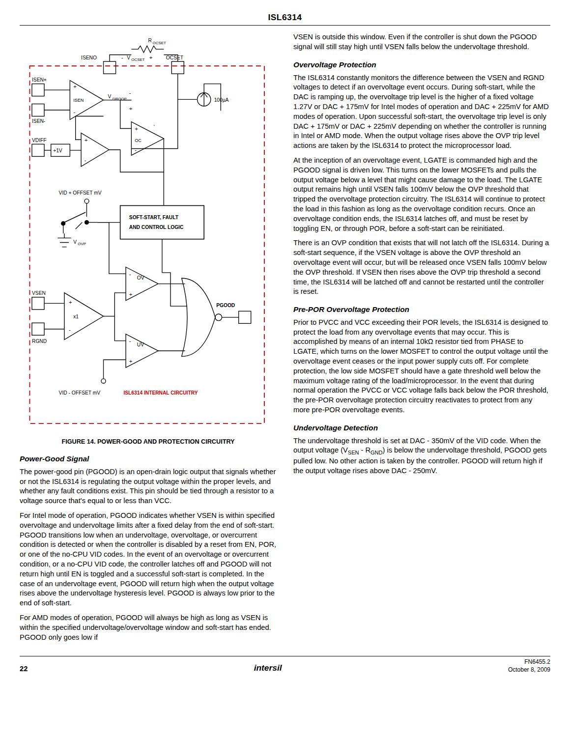ISL6314
R OCSET ISENO - V OCSET + OCSET ISEN+ ISEN- + ISEN - V DROOP - + 100µA + OC - ' VDIFF +1V + - VID + OFFSET mV V OVP SOFT-START, FAULT AND CONTROL LOGIC VSEN RGND + x1 - - OV + - UV + VID - OFFSET mV ISL6314 INTERNAL CIRCUITRY PGOOD
FIGURE 14. POWER-GOOD AND PROTECTION CIRCUITRY
Power-Good Signal
The power-good pin (PGOOD) is an open-drain logic output that signals whether or not the ISL6314 is regulating the output voltage within the proper levels, and whether any fault conditions exist. This pin should be tied through a resistor to a voltage source that's equal to or less than VCC.
For Intel mode of operation, PGOOD indicates whether VSEN is within specified overvoltage and undervoltage limits after a fixed delay from the end of soft-start. PGOOD transitions low when an undervoltage, overvoltage, or overcurrent condition is detected or when the controller is disabled by a reset from EN, POR, or one of the no-CPU VID codes. In the event of an overvoltage or overcurrent condition, or a no-CPU VID code, the controller latches off and PGOOD will not return high until EN is toggled and a successful soft-start is completed. In the case of an undervoltage event, PGOOD will return high when the output voltage rises above the undervoltage hysteresis level. PGOOD is always low prior to the end of soft-start.
For AMD modes of operation, PGOOD will always be high as long as VSEN is within the specified undervoltage/overvoltage window and soft-start has ended. PGOOD only goes low if
VSEN is outside this window. Even if the controller is shut down the PGOOD signal will still stay high until VSEN falls below the undervoltage threshold.
Overvoltage Protection
The ISL6314 constantly monitors the difference between the VSEN and RGND voltages to detect if an overvoltage event occurs. During soft-start, while the DAC is ramping up, the overvoltage trip level is the higher of a fixed voltage 1.27V or DAC + 175mV for Intel modes of operation and DAC + 225mV for AMD modes of operation. Upon successful soft-start, the overvoltage trip level is only DAC + 175mV or DAC + 225mV depending on whether the controller is running in Intel or AMD mode. When the output voltage rises above the OVP trip level actions are taken by the ISL6314 to protect the microprocessor load.
At the inception of an overvoltage event, LGATE is commanded high and the PGOOD signal is driven low. This turns on the lower MOSFETs and pulls the output voltage below a level that might cause damage to the load. The LGATE output remains high until VSEN falls 100mV below the OVP threshold that tripped the overvoltage protection circuitry. The ISL6314 will continue to protect the load in this fashion as long as the overvoltage condition recurs. Once an overvoltage condition ends, the ISL6314 latches off, and must be reset by toggling EN, or through POR, before a soft-start can be reinitiated.
There is an OVP condition that exists that will not latch off the ISL6314. During a soft-start sequence, if the VSEN voltage is above the OVP threshold an overvoltage event will occur, but will be released once VSEN falls 100mV below the OVP threshold. If VSEN then rises above the OVP trip threshold a second time, the ISL6314 will be latched off and cannot be restarted until the controller is reset.
Pre-POR Overvoltage Protection
Prior to PVCC and VCC exceeding their POR levels, the ISL6314 is designed to protect the load from any overvoltage events that may occur. This is accomplished by means of an internal 10kΩ resistor tied from PHASE to LGATE, which turns on the lower MOSFET to control the output voltage until the overvoltage event ceases or the input power supply cuts off. For complete protection, the low side MOSFET should have a gate threshold well below the maximum voltage rating of the load/microprocessor. In the event that during normal operation the PVCC or VCC voltage falls back below the POR threshold, the pre-POR overvoltage protection circuitry reactivates to protect from any more pre-POR overvoltage events.
Undervoltage Detection
The undervoltage threshold is set at DAC - 350mV of the VID code. When the output voltage (VSEN - RGND) is below the undervoltage threshold, PGOOD gets pulled low. No other action is taken by the controller. PGOOD will return high if the output voltage rises above DAC - 250mV.
22
intersil
FN6455.2
October 8, 2009